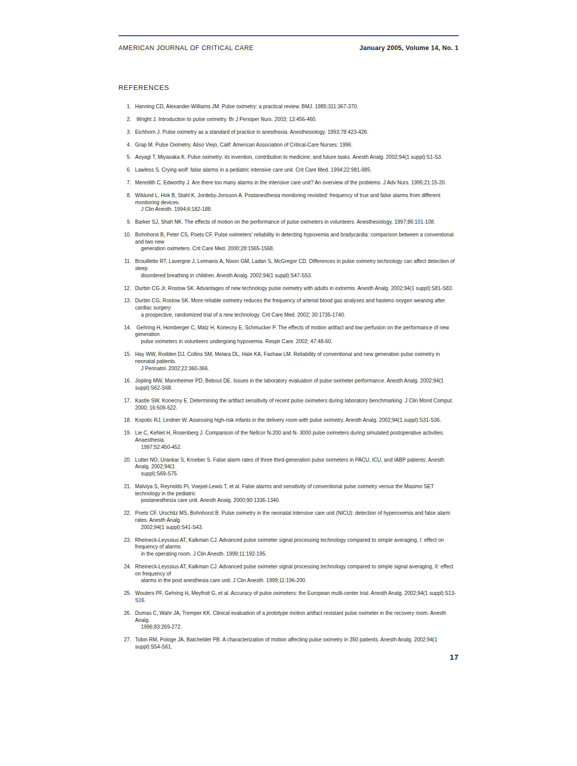American Journal of Critical Care January 2005, Volume 14, No. 1
References
Hanning CD, Alexander-Williams JM. Pulse oximetry: a practical review. BMJ. 1985;311:367-370.
Wright J. Introduction to pulse oximetry. Br J Perioper Nurs. 2003; 13:456-460.
Eichhorn J. Pulse oximetry as a standard of practice in anesthesia. Anesthesiology. 1993;78:423-426.
Grap M. Pulse Oximetry. Aliso Viejo, Calif: American Association of Critical-Care Nurses; 1996.
Aoyagi T, Miyasaka K. Pulse oximetry: its invention, contribution to medicine, and future tasks. Anesth Analg. 2002;94(1 suppl):S1-S3.
Lawless S. Crying wolf: false alarms in a pediatric intensive care unit. Crit Care Med. 1994;22:981-985.
Meredith C, Edworthy J. Are there too many alarms in the intensive care unit? An overview of the problems. J Adv Nurs. 1995;21:15-20.
Wiklund L, Hok B, Stahl K, Jordeby-Jonsson A. Postanesthesia monitoring revisited: frequency of true and false alarms from different monitoring devices.J Clin Anesth. 1994;6:182-188.
Barker SJ, Shah NK. The effects of motion on the performance of pulse oximeters in volunteers. Anesthesiology. 1997;86:101-108.
Bohnhorst B, Peter CS, Poets CF. Pulse oximeters' reliability in detecting hypoxemia and bradycardia: comparison between a conventional and two newgeneration oximeters. Crit Care Med. 2000;28:1565-1568.
Brouillette RT, Lavergne J, Leimanis A, Nixon GM, Ladan S, McGregor CD. Differences in pulse oximetry technology can affect detection of sleepdisordered breathing in children. Anesth Analg. 2002;94(1 suppl):S47-S53.
Durbin CG Jr, Rostow SK. Advantages of new technology pulse oximetry with adults in extremis. Anesth Analg. 2002;94(1 suppl):S81-S83.
Durbin CG, Rostow SK. More reliable oximetry reduces the frequency of arterial blood gas analyses and hastens oxygen weaning after cardiac surgery:a prospective, randomized trial of a new technology. Crit Care Med. 2002; 30:1735-1740.
Gehring H, Hornberger C, Matz H, Konecny E, Schmucker P. The effects of motion artifact and low perfusion on the performance of new generationpulse oximeters in volunteers undergoing hypoxemia. Respir Care. 2002; 47:48-60.
Hay WW, Rodden DJ, Collins SM, Melara DL, Hale KA, Fashaw LM. Reliability of conventional and new generation pulse oximetry in neonatal patients.J Perinatol. 2002;22:360-366.
Jopling MW, Mannheimer PD, Bebout DE. Issues in the laboratory evaluation of pulse oximeter performance. Anesth Analg. 2002;94(1 suppl):S62-S68.
Kastle SW, Konecny E. Determining the artifact sensitivity of recent pulse oximeters during laboratory benchmarking. J Clin Monit Comput. 2000; 16:509-522.
Kopotic RJ, Lindner W. Assessing high-risk infants in the delivery room with pulse oximetry. Anesth Analg. 2002;94(1 suppl):S31-S36.
Lie C, Kehlet H, Rosenberg J. Comparison of the Nellcor N-200 and N- 3000 pulse oximeters during simulated postoperative activities. Anaesthesia.1997;52:450-452.
Lutter NO, Urankar S, Kroeber S. False alarm rates of three third-generation pulse oximeters in PACU, ICU, and IABP patients. Anesth Analg. 2002;94(1suppl):S69-S75.
Malviya S, Reynolds PI, Voepel-Lewis T, et al. False alarms and sensitivity of conventional pulse oximetry versus the Masimo SET technology in the pediatricpostanesthesia care unit. Anesth Analg. 2000;90:1336-1340.
Poets CF, Urschitz MS, Bohnhorst B. Pulse oximetry in the neonatal intensive care unit (NICU): detection of hyperoxemia and false alarm rates. Anesth Analg.2002;94(1 suppl):S41-S43.
Rheineck-Leyssius AT, Kalkman CJ. Advanced pulse oximeter signal processing technology compared to simple averaging, I: effect on frequency of alarmsin the operating room. J Clin Anesth. 1999;11:192-195.
Rheineck-Leyssius AT, Kalkman CJ. Advanced pulse oximeter signal processing technology compared to simple signal averaging, II: effect on frequency ofalarms in the post anesthesia care unit. J Clin Anesth. 1999;11:196-200.
Wouters PF, Gehring H, Meyfroit G, et al. Accuracy of pulse oximeters: the European multi-center trial. Anesth Analg. 2002;94(1 suppl):S13-S16.
Dumas C, Wahr JA, Tremper KK. Clinical evaluation of a prototype motion artifact resistant pulse oximeter in the recovery room. Anesth Analg.1996;83:269-272.
Tobin RM, Pologe JA, Batchelder PB. A characterization of motion affecting pulse oximetry in 350 patients. Anesth Analg. 2002;94(1 suppl):S54-S61.
17